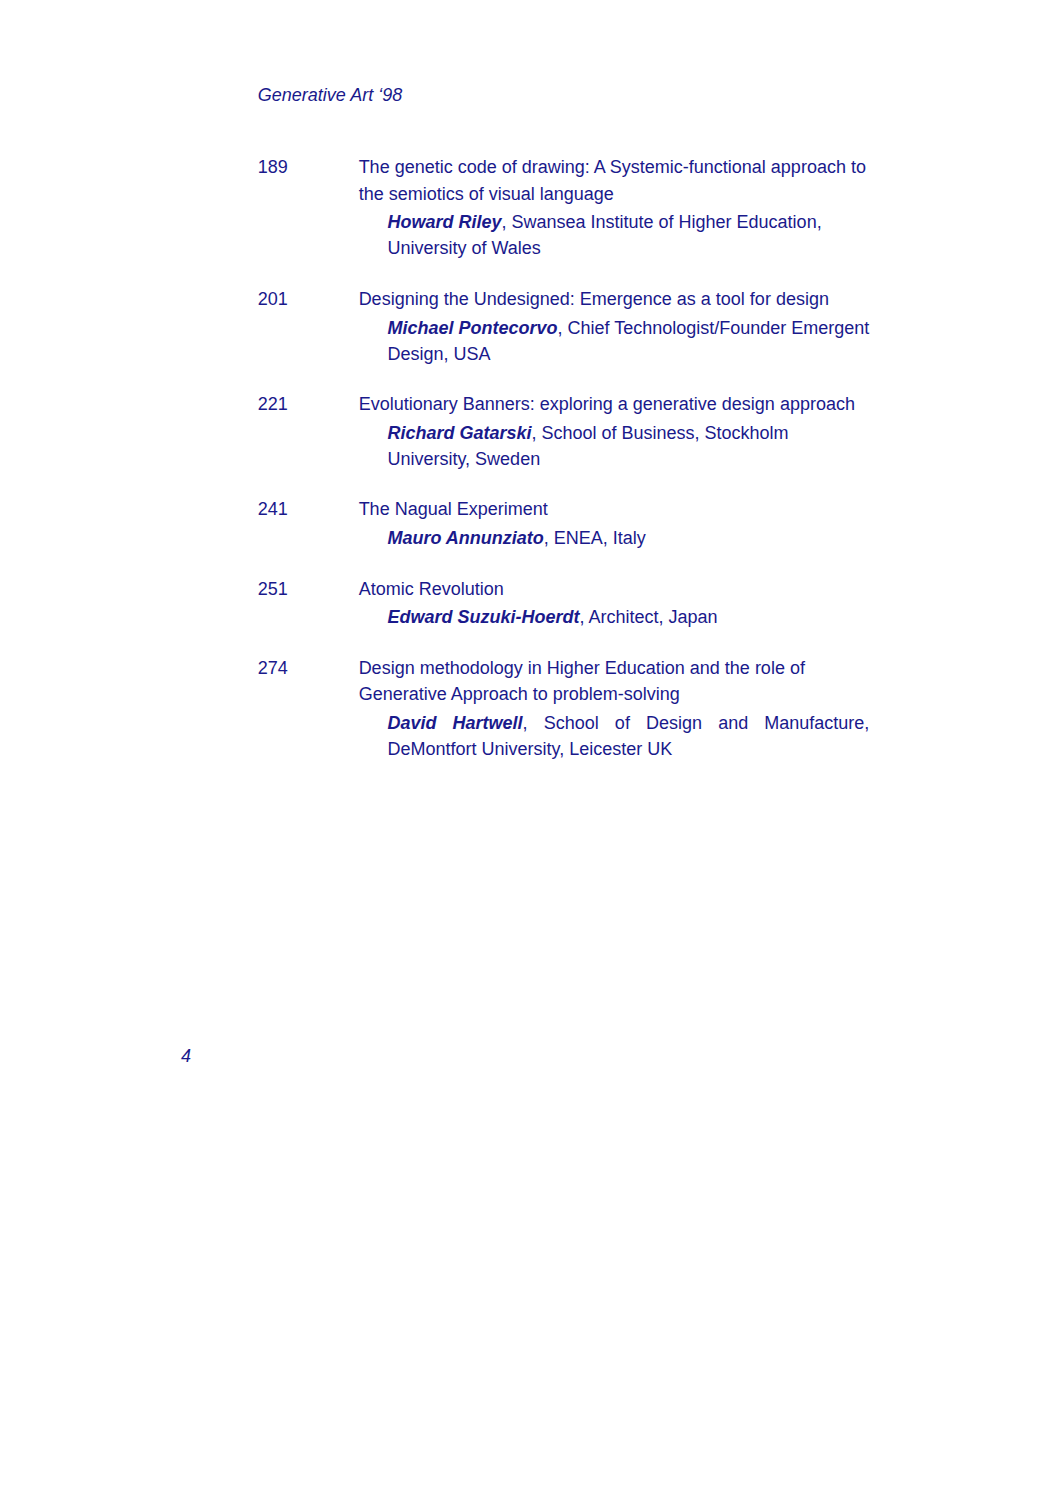Generative Art ‘98
| 189 | The genetic code of drawing: A Systemic-functional approach to the semiotics of visual language Howard Riley , Swansea Institute of Higher Education, University of Wales |
| 201 | Designing the Undesigned: Emergence as a tool for design Michael Pontecorvo , Chief Technologist/Founder Emergent Design, USA |
| 221 | Evolutionary Banners: exploring a generative design approach Richard Gatarski , School of Business, Stockholm University, Sweden |
| 241 | The Nagual Experiment Mauro Annunziato , ENEA, Italy |
| 251 | Atomic Revolution Edward Suzuki-Hoerdt , Architect, Japan |
| 274 | Design methodology in Higher Education and the role of Generative Approach to problem-solving David Hartwell , School of Design and Manufacture, DeMontfort University, Leicester UK |
4